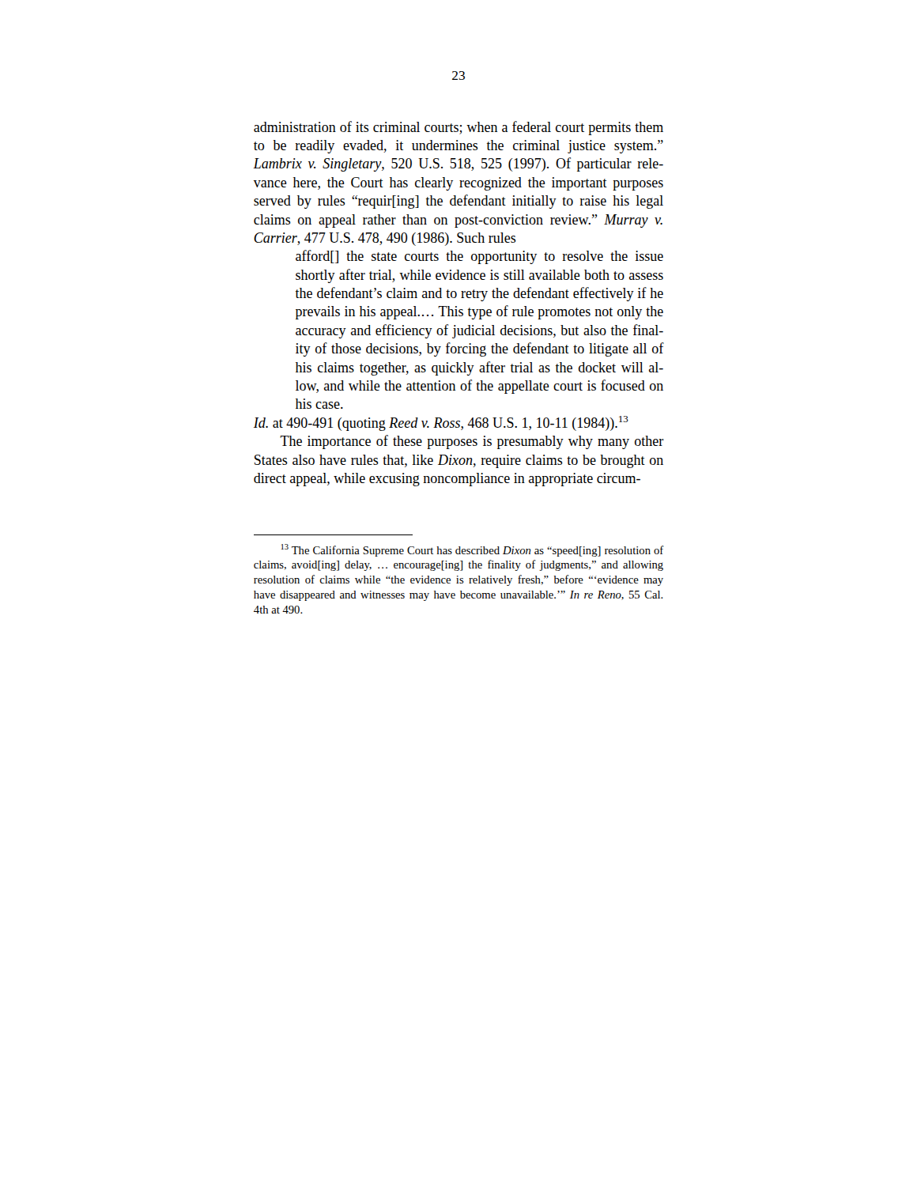23
administration of its criminal courts; when a federal court permits them to be readily evaded, it undermines the criminal justice system.” Lambrix v. Singletary, 520 U.S. 518, 525 (1997). Of particular relevance here, the Court has clearly recognized the important purposes served by rules “requir[ing] the defendant initially to raise his legal claims on appeal rather than on post-conviction review.” Murray v. Carrier, 477 U.S. 478, 490 (1986). Such rules
afford[] the state courts the opportunity to resolve the issue shortly after trial, while evidence is still available both to assess the defendant’s claim and to retry the defendant effectively if he prevails in his appeal.… This type of rule promotes not only the accuracy and efficiency of judicial decisions, but also the finality of those decisions, by forcing the defendant to litigate all of his claims together, as quickly after trial as the docket will allow, and while the attention of the appellate court is focused on his case.
Id. at 490-491 (quoting Reed v. Ross, 468 U.S. 1, 10-11 (1984)).13
The importance of these purposes is presumably why many other States also have rules that, like Dixon, require claims to be brought on direct appeal, while excusing noncompliance in appropriate circum-
13 The California Supreme Court has described Dixon as “speed[ing] resolution of claims, avoid[ing] delay, … encourage[ing] the finality of judgments,” and allowing resolution of claims while “the evidence is relatively fresh,” before “‘evidence may have disappeared and witnesses may have become unavailable.’” In re Reno, 55 Cal. 4th at 490.